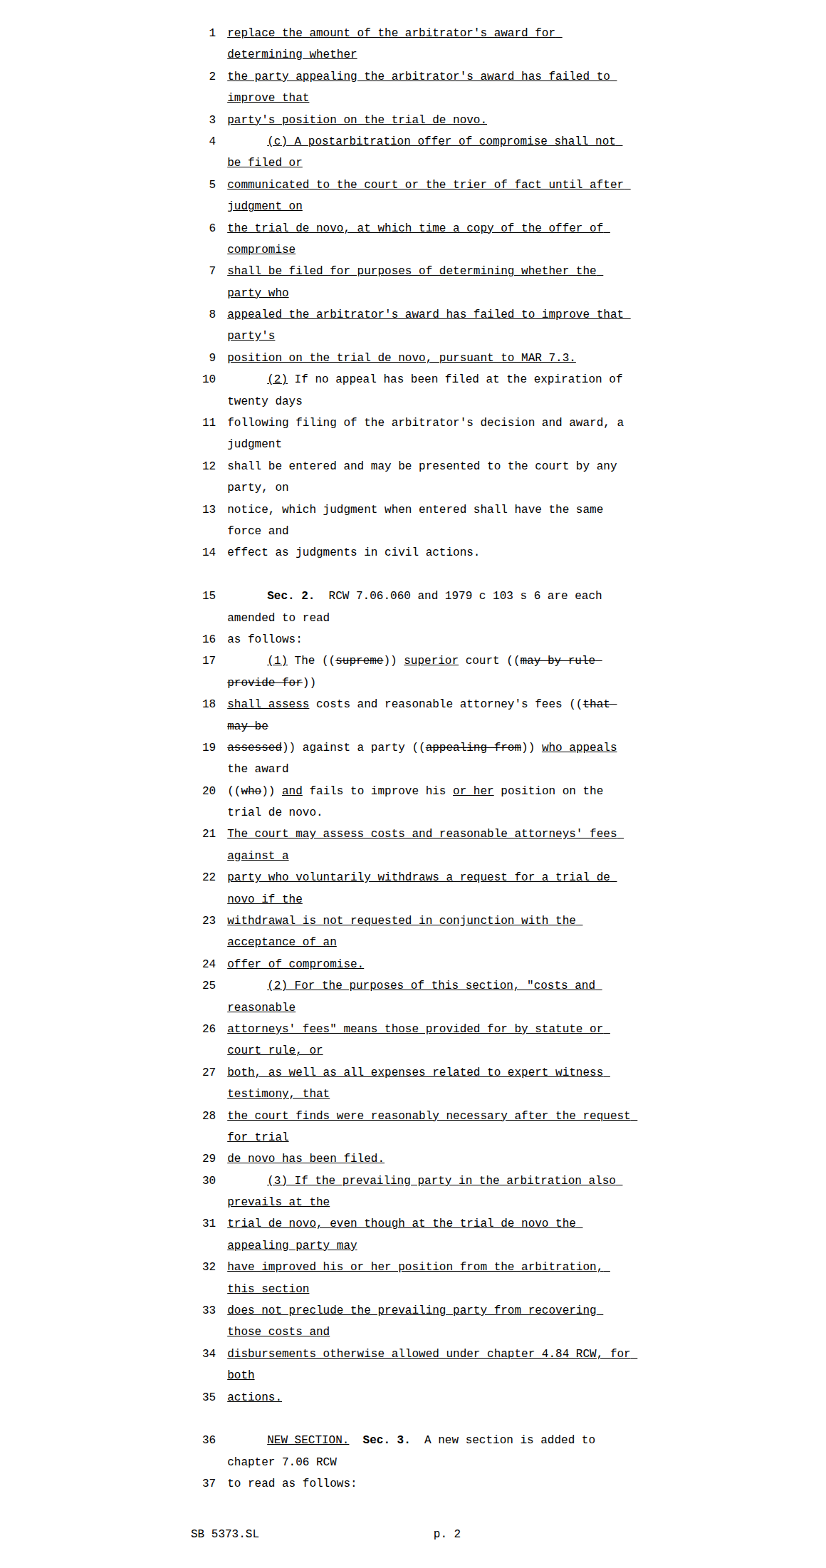replace the amount of the arbitrator's award for determining whether
the party appealing the arbitrator's award has failed to improve that
party's position on the trial de novo.
(c) A postarbitration offer of compromise shall not be filed or
communicated to the court or the trier of fact until after judgment on
the trial de novo, at which time a copy of the offer of compromise
shall be filed for purposes of determining whether the party who
appealed the arbitrator's award has failed to improve that party's
position on the trial de novo, pursuant to MAR 7.3.
(2) If no appeal has been filed at the expiration of twenty days
following filing of the arbitrator's decision and award, a judgment
shall be entered and may be presented to the court by any party, on
notice, which judgment when entered shall have the same force and
effect as judgments in civil actions.
Sec. 2. RCW 7.06.060 and 1979 c 103 s 6 are each amended to read
as follows:
(1) The ((supreme)) superior court ((may by rule provide for))
shall assess costs and reasonable attorney's fees ((that may be
assessed)) against a party ((appealing from)) who appeals the award
((who)) and fails to improve his or her position on the trial de novo.
The court may assess costs and reasonable attorneys' fees against a
party who voluntarily withdraws a request for a trial de novo if the
withdrawal is not requested in conjunction with the acceptance of an
offer of compromise.
(2) For the purposes of this section, "costs and reasonable
attorneys' fees" means those provided for by statute or court rule, or
both, as well as all expenses related to expert witness testimony, that
the court finds were reasonably necessary after the request for trial
de novo has been filed.
(3) If the prevailing party in the arbitration also prevails at the
trial de novo, even though at the trial de novo the appealing party may
have improved his or her position from the arbitration, this section
does not preclude the prevailing party from recovering those costs and
disbursements otherwise allowed under chapter 4.84 RCW, for both
actions.
NEW SECTION. Sec. 3. A new section is added to chapter 7.06 RCW
to read as follows:
SB 5373.SL
p. 2